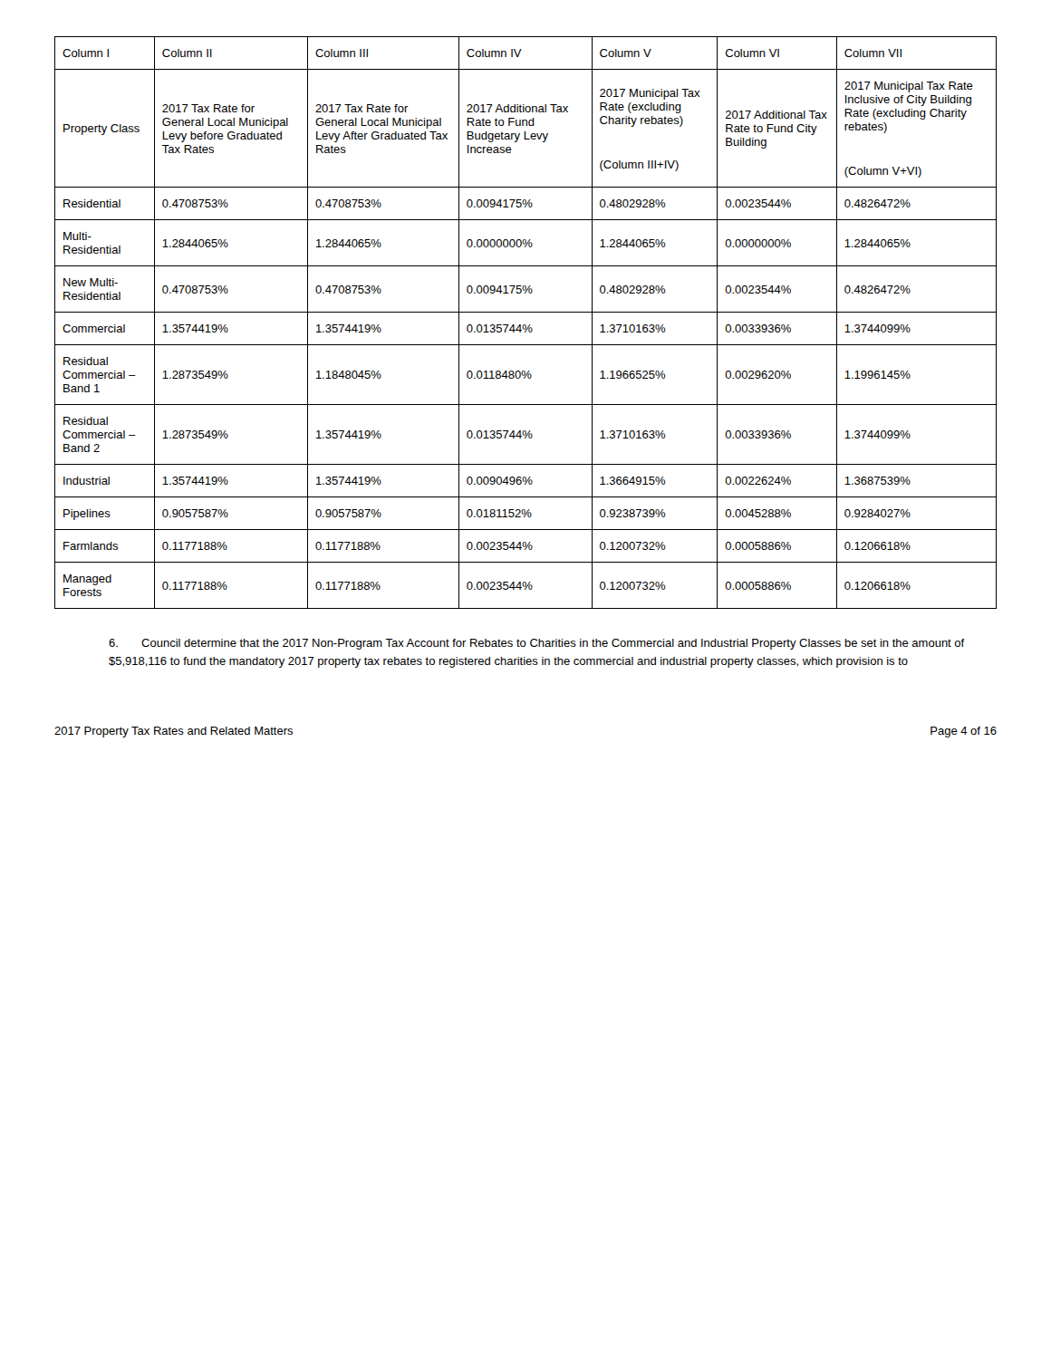| Column I | Column II | Column III | Column IV | Column V | Column VI | Column VII |
| --- | --- | --- | --- | --- | --- | --- |
| Property Class | 2017 Tax Rate for General Local Municipal Levy before Graduated Tax Rates | 2017 Tax Rate for General Local Municipal Levy After Graduated Tax Rates | 2017 Additional Tax Rate to Fund Budgetary Levy Increase | 2017 Municipal Tax Rate (excluding Charity rebates) (Column III+IV) | 2017 Additional Tax Rate to Fund City Building | 2017 Municipal Tax Rate Inclusive of City Building Rate (excluding Charity rebates) (Column V+VI) |
| Residential | 0.4708753% | 0.4708753% | 0.0094175% | 0.4802928% | 0.0023544% | 0.4826472% |
| Multi-Residential | 1.2844065% | 1.2844065% | 0.0000000% | 1.2844065% | 0.0000000% | 1.2844065% |
| New Multi-Residential | 0.4708753% | 0.4708753% | 0.0094175% | 0.4802928% | 0.0023544% | 0.4826472% |
| Commercial | 1.3574419% | 1.3574419% | 0.0135744% | 1.3710163% | 0.0033936% | 1.3744099% |
| Residual Commercial – Band 1 | 1.2873549% | 1.1848045% | 0.0118480% | 1.1966525% | 0.0029620% | 1.1996145% |
| Residual Commercial – Band 2 | 1.2873549% | 1.3574419% | 0.0135744% | 1.3710163% | 0.0033936% | 1.3744099% |
| Industrial | 1.3574419% | 1.3574419% | 0.0090496% | 1.3664915% | 0.0022624% | 1.3687539% |
| Pipelines | 0.9057587% | 0.9057587% | 0.0181152% | 0.9238739% | 0.0045288% | 0.9284027% |
| Farmlands | 0.1177188% | 0.1177188% | 0.0023544% | 0.1200732% | 0.0005886% | 0.1206618% |
| Managed Forests | 0.1177188% | 0.1177188% | 0.0023544% | 0.1200732% | 0.0005886% | 0.1206618% |
6. Council determine that the 2017 Non-Program Tax Account for Rebates to Charities in the Commercial and Industrial Property Classes be set in the amount of $5,918,116 to fund the mandatory 2017 property tax rebates to registered charities in the commercial and industrial property classes, which provision is to
2017 Property Tax Rates and Related Matters Page 4 of 16